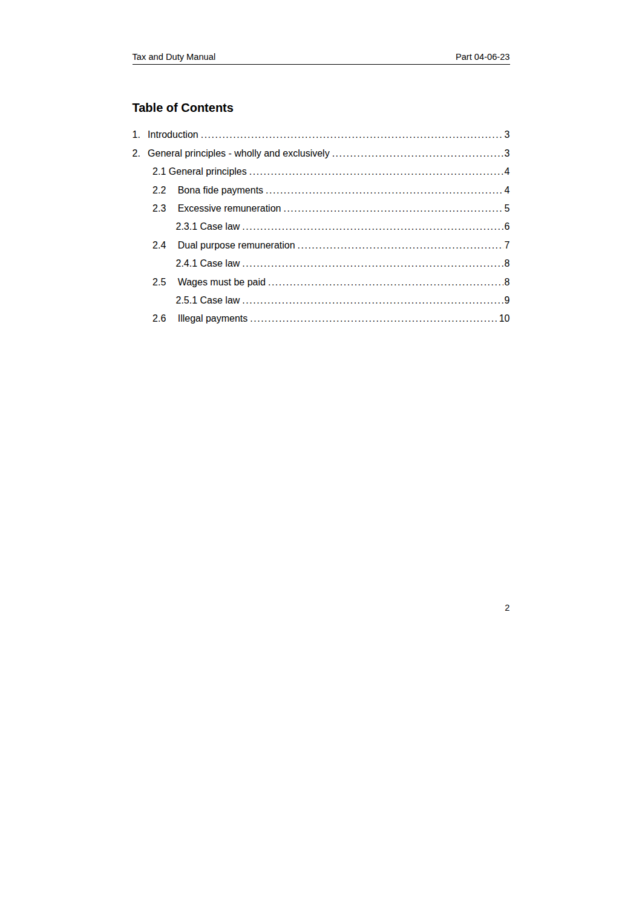Tax and Duty Manual Part 04-06-23
Table of Contents
1. Introduction ........................................................................................................... 3
2. General principles - wholly and exclusively ........................................................... 3
2.1 General principles ................................................................................................. 4
2.2 Bona fide payments ....................................................................................... 4
2.3 Excessive remuneration ................................................................................ 5
2.3.1 Case law ......................................................................................................... 6
2.4 Dual purpose remuneration ......................................................................... 7
2.4.1 Case law ......................................................................................................... 8
2.5 Wages must be paid ....................................................................................... 8
2.5.1 Case law ......................................................................................................... 9
2.6 Illegal payments ........................................................................................... 10
2